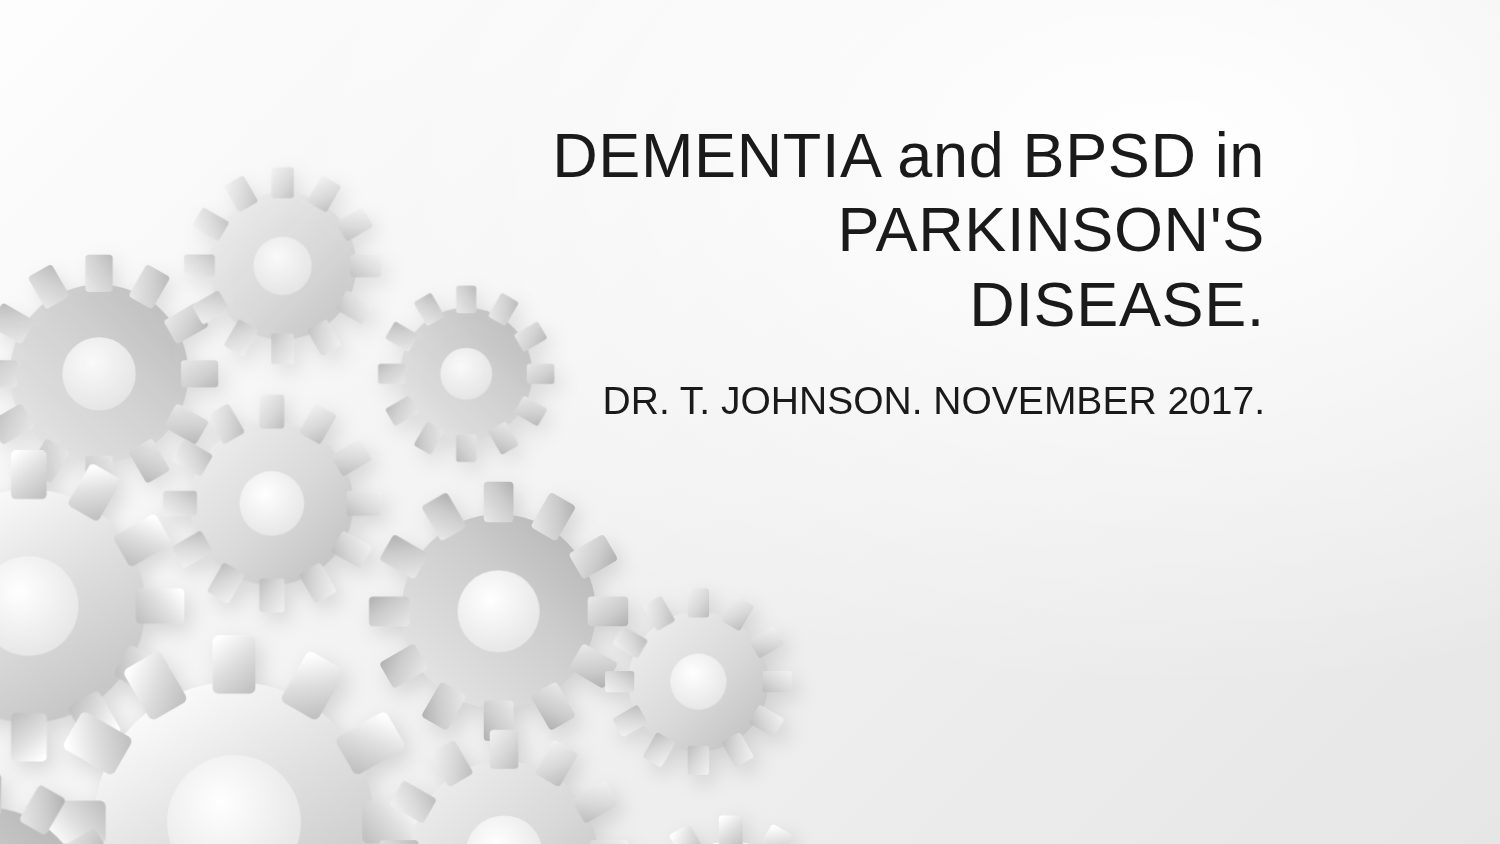DEMENTIA and BPSD in PARKINSON'S DISEASE.
DR. T. JOHNSON. NOVEMBER 2017.